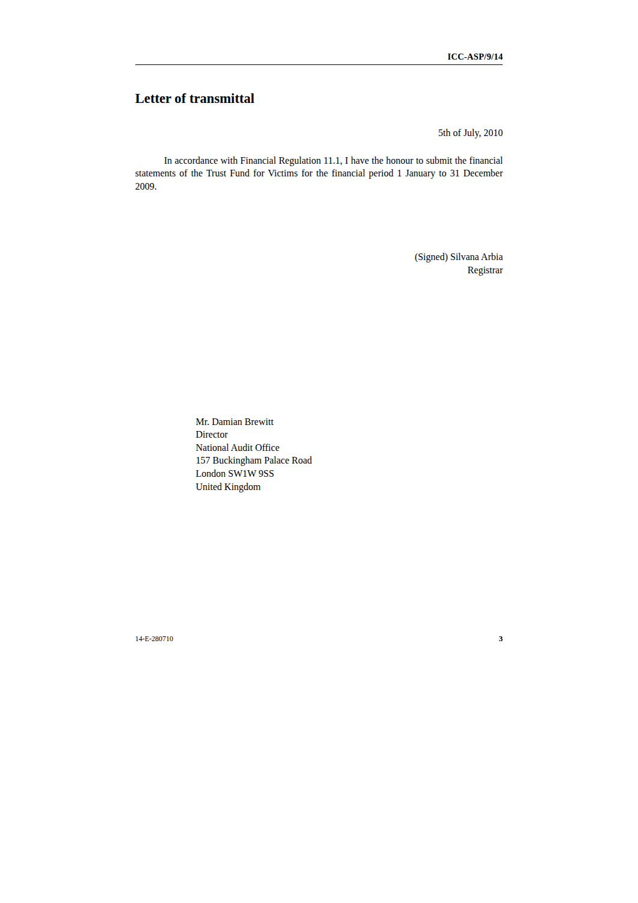ICC-ASP/9/14
Letter of transmittal
5th of July, 2010
In accordance with Financial Regulation 11.1, I have the honour to submit the financial statements of the Trust Fund for Victims for the financial period 1 January to 31 December 2009.
(Signed) Silvana Arbia
Registrar
Mr. Damian Brewitt
Director
National Audit Office
157 Buckingham Palace Road
London SW1W 9SS
United Kingdom
14-E-280710 3